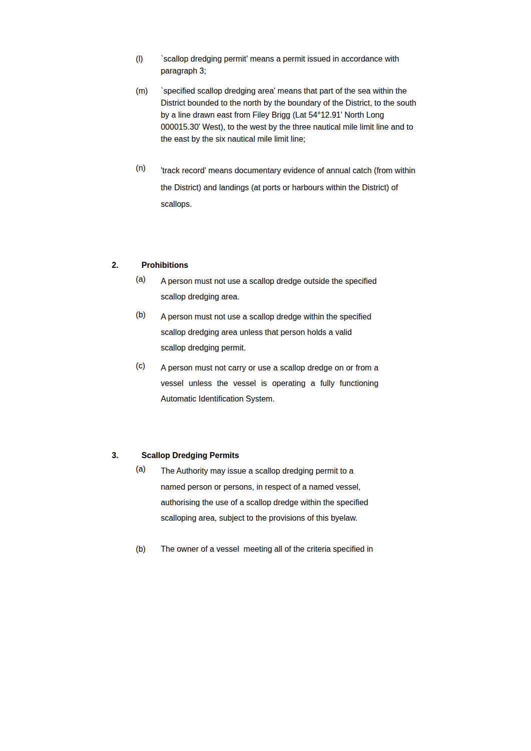(l)
`scallop dredging permit' means a permit issued in accordance with paragraph 3;
(m)
`specified scallop dredging area' means that part of the sea within the District bounded to the north by the boundary of the District, to the south by a line drawn east from Filey Brigg (Lat 54°12.91' North Long 000015.30' West), to the west by the three nautical mile limit line and to the east by the six nautical mile limit line;
(n)
'track record' means documentary evidence of annual catch (from within the District) and landings (at ports or harbours within the District) of scallops.
2.
Prohibitions
(a)
A person must not use a scallop dredge outside the specified scallop dredging area.
(b)
A person must not use a scallop dredge within the specified scallop dredging area unless that person holds a valid scallop dredging permit.
(c)
A person must not carry or use a scallop dredge on or from a vessel unless the vessel is operating a fully functioning Automatic Identification System.
3.
Scallop Dredging Permits
(a)
The Authority may issue a scallop dredging permit to a named person or persons, in respect of a named vessel, authorising the use of a scallop dredge within the specified scalloping area, subject to the provisions of this byelaw.
(b)
The owner of a vessel meeting all of the criteria specified in